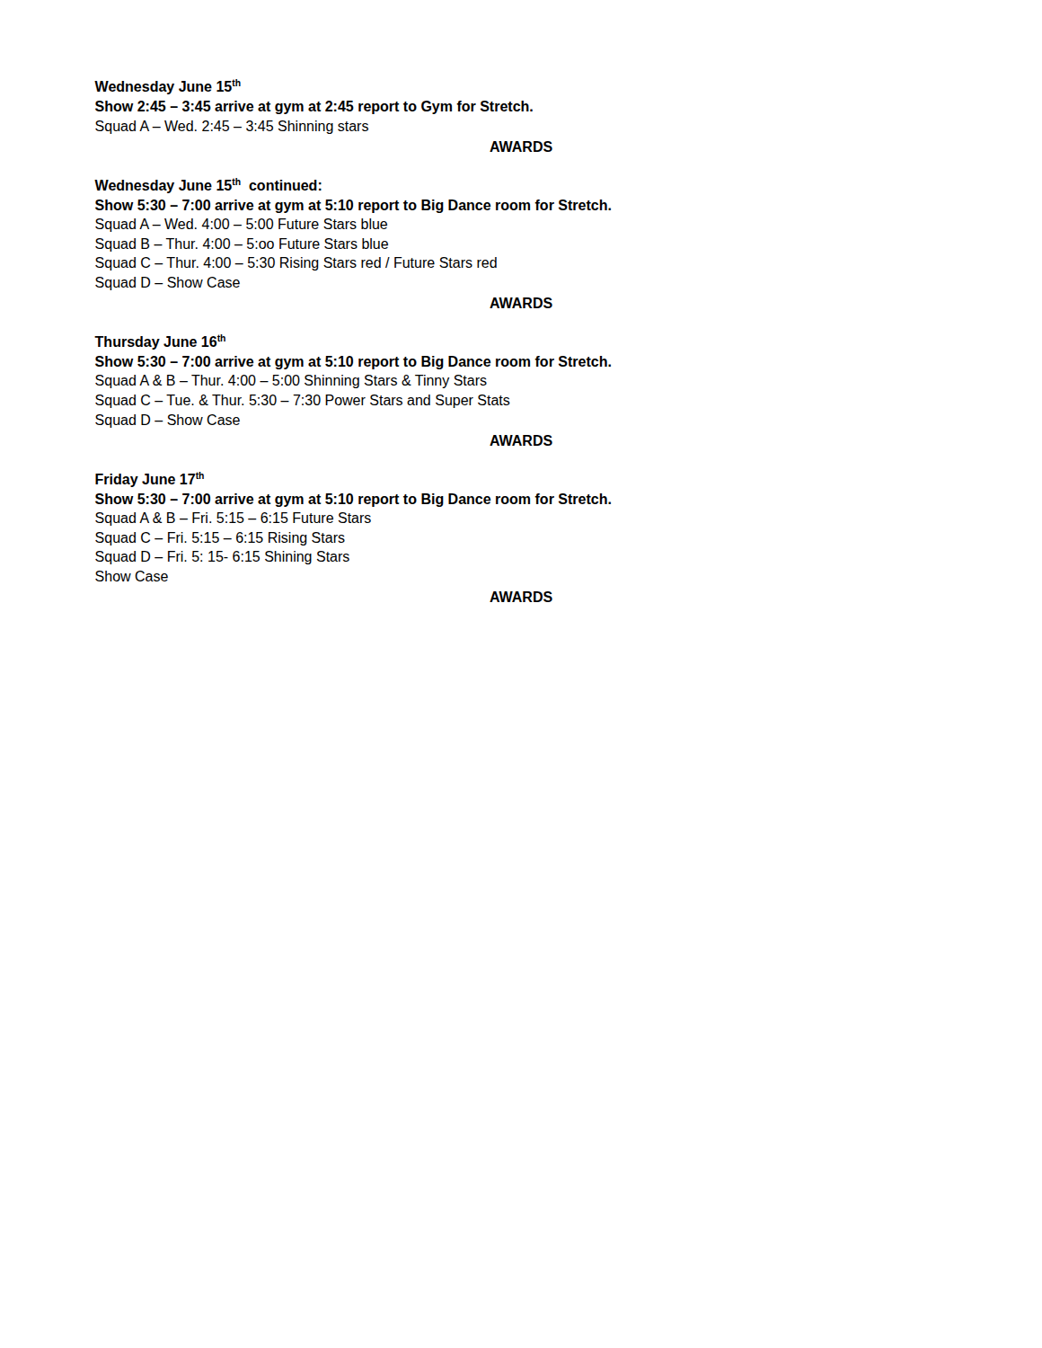Wednesday June 15th
Show 2:45 – 3:45 arrive at gym at 2:45 report to Gym for Stretch.
Squad A – Wed. 2:45 – 3:45 Shinning stars
AWARDS
Wednesday June 15th continued:
Show 5:30 – 7:00 arrive at gym at 5:10 report to Big Dance room for Stretch.
Squad A – Wed. 4:00 – 5:00 Future Stars blue
Squad B – Thur. 4:00 – 5:oo Future Stars blue
Squad C – Thur. 4:00 – 5:30 Rising Stars red / Future Stars red
Squad D – Show Case
AWARDS
Thursday June 16th
Show 5:30 – 7:00 arrive at gym at 5:10 report to Big Dance room for Stretch.
Squad A & B – Thur. 4:00 – 5:00 Shinning Stars & Tinny Stars
Squad C – Tue. & Thur. 5:30 – 7:30 Power Stars and Super Stats
Squad D – Show Case
AWARDS
Friday June 17th
Show 5:30 – 7:00 arrive at gym at 5:10 report to Big Dance room for Stretch.
Squad A & B – Fri. 5:15 – 6:15 Future Stars
Squad C – Fri. 5:15 – 6:15 Rising Stars
Squad D – Fri. 5: 15- 6:15 Shining Stars
Show Case
AWARDS